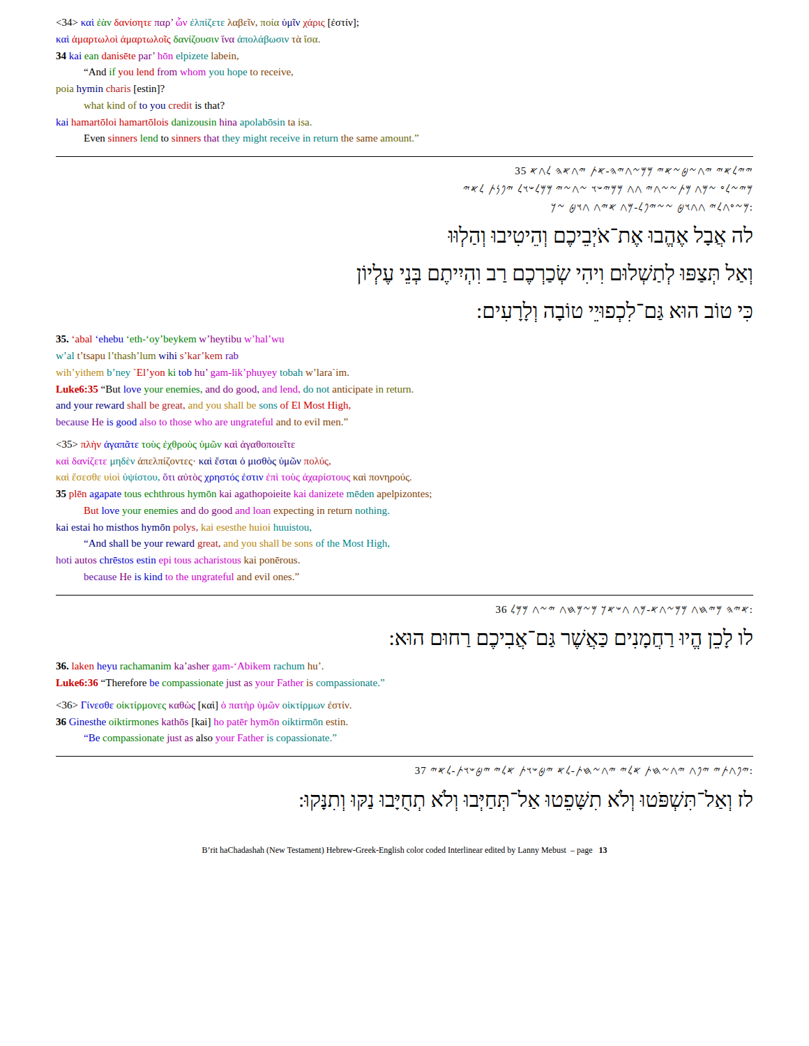<34> καὶ ἐὰν δανίσητε παρ’ ὧν ἐλπίζετε λαβεῖν, ποία ὑμῖν χάρις [ἐστίν];
καὶ ἁμαρτωλοὶ ἁμαρτωλοῖς δανίζουσιν ἵνα ἀπολάβωσιν τὰ ἴσα.
34 kai ean danisēte par’ hōn elpizete labein,
“And if you lend from whom you hope to receive,
poia hymin charis [estin]?
what kind of to you credit is that?
kai hamartōloi hamartōlois danizousin hina apolabōsin ta isa.
Even sinners lend to sinners that they might receive in return the same amount.”
𐤉𐤉𐤋𐤀𐤉 𐤉𐤂𐤆𐤈𐤆𐤀𐤉 𐤌𐤌𐤆𐤂𐤉𐤄-𐤀𐤕 𐤉𐤂𐤀𐤄 𐤋𐤂𐤀 35
𐤌𐤉𐤆𐤋𐤏 𐤆𐤌𐤂 𐤌𐤕𐤆𐤆𐤂𐤉 𐤂𐤂 𐤌𐤌𐤉𐤔𐤅 𐤆𐤂𐤆𐤉 𐤌𐤌𐤋𐤔𐤅𐤋 𐤉𐤐𐤍𐤕 𐤋𐤀𐤉
:𐤌𐤆𐤏𐤂𐤋𐤉 𐤂𐤂𐤅𐤈 𐤆𐤆𐤉𐤐𐤋-𐤌𐤂 𐤀𐤉𐤂 𐤂𐤅𐤈 𐤆𐤊
לה אֲבָל אֶהֱבוּ אֶת־אֹיְבֵיכֶם וְהֵיטִיבוּ וְהַלְוּוּ
וְאַל תְּצַפּוּ לְתַשְׁלוּם וִיהִי שְׂכַרְכֶם רַב וִהְיִיתֶם בְּנֵי עֶלְיוֹן
כִּי טוֹב הוּא גַּם־לִכְפוּיֵי טוֹבָה וְלָרָעִים:
35. ‘abal ‘ehebu ‘eth-‘oy’beykem w’heytibu w’hal’wu
w’al t’tsapu l’thash’lum wihi s’kar’kem rab
wih’yithem b’ney `El’yon ki tob hu’ gam-lik’phuyey tobah w’lara`im.
Luke6:35 “But love your enemies, and do good, and lend, do not anticipate in return.
and your reward shall be great, and you shall be sons of El Most High,
because He is good also to those who are ungrateful and to evil men.”
<35> πλὴν ἀγαπᾶτε τοὺς ἐχθροὺς ὑμῶν καὶ ἀγαθοποιεῖτε
καὶ δανίζετε μηδὲν ἀπελπίζοντες· καὶ ἔσται ὁ μισθὸς ὑμῶν πολύς,
καὶ ἔσεσθε υἱοὶ ὑψίστου, ὅτι αὐτὸς χρηστός ἐστιν ἐπὶ τοὺς ἀχαρίστους καὶ πονηρούς.
35 plēn agapate tous echthrous hymōn kai agathopoieite kai danizete mēden apelpizontes;
But love your enemies and do good and loan expecting in return nothing.
kai estai ho misthos hymōn polys, kai esesthe huioi huuistou,
“And shall be your reward great, and you shall be sons of the Most High,
hoti autos chrēstos estin epi tous acharistous kai ponērous.
because He is kind to the ungrateful and evil ones.”
:𐤀𐤉𐤄 𐤌𐤉𐤇𐤂 𐤌𐤌𐤆𐤂𐤀-𐤌𐤂 𐤂𐤔𐤀𐤊 𐤌𐤆𐤌𐤇𐤂 𐤉𐤆𐤂 𐤌𐤌𐤋 36
לו לָכֵן הֱיוּ רַחֲמָנִים כַּאֲשֶׁר גַּם־אֲבִיכֶם רַחוּם הוּא:
36. laken heyu rachamanim ka’asher gam-‘Abikem rachum hu’.
Luke6:36 “Therefore be compassionate just as your Father is compassionate.”
<36> Γίνεσθε οἰκτίρμονες καθὼς [καὶ] ὁ πατὴρ ὑμῶν οἰκτίρμων ἐστίν.
36 Ginesthe oiktirmones kathōs [kai] ho patēr hymōn oiktirmōn estin.
“Be compassionate just as also your Father is copassionate.”
:𐤉𐤐𐤂𐤕𐤉 𐤉𐤐𐤂 𐤉𐤂𐤆𐤇𐤕 𐤀𐤋𐤉 𐤉𐤂𐤆𐤇𐤕-𐤋𐤀 𐤉𐤈𐤔𐤅𐤕 𐤀𐤋𐤉 𐤉𐤈𐤔𐤅𐤕-𐤋𐤀𐤉 37
לז וְאַל־תִּשְׁפֹּטוּ וְלֹא תִשָּׁפֵטוּ אַל־תְּחַיְּבוּ וְלֹא תְחֻיָּבוּ נַקּוּ וְתִנָּקוּ:
B’rit haChadashah (New Testament) Hebrew-Greek-English color coded Interlinear edited by Lanny Mebust – page 13